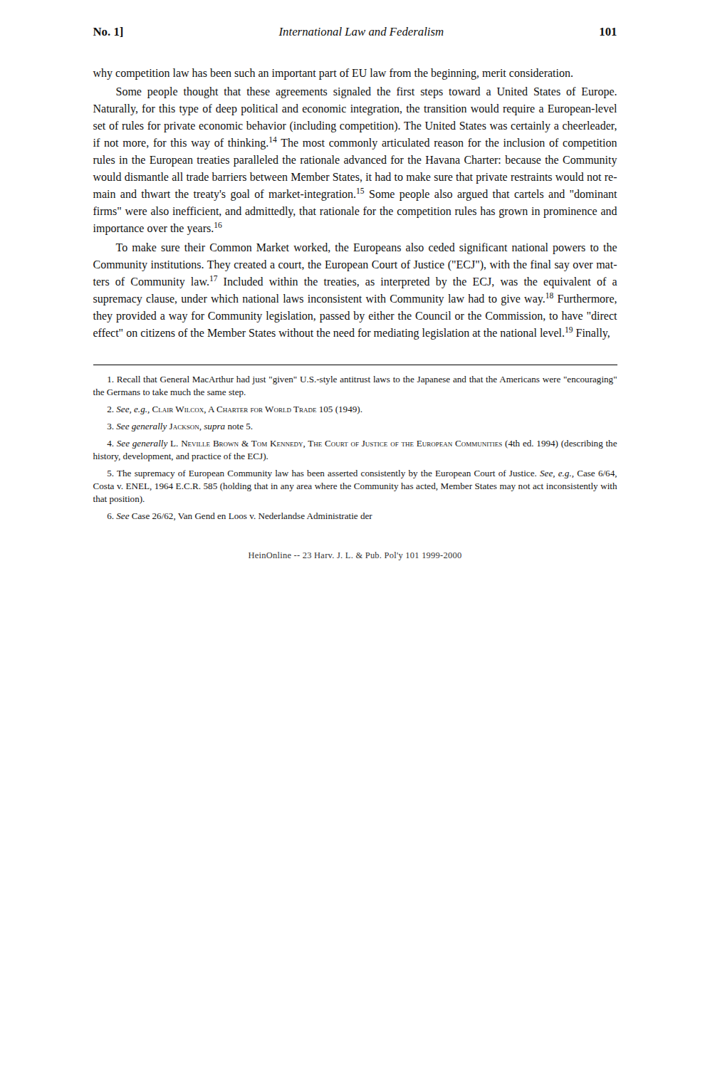No. 1] International Law and Federalism 101
why competition law has been such an important part of EU law from the beginning, merit consideration.
Some people thought that these agreements signaled the first steps toward a United States of Europe. Naturally, for this type of deep political and economic integration, the transition would require a European-level set of rules for private economic behavior (including competition). The United States was certainly a cheerleader, if not more, for this way of thinking.14 The most commonly articulated reason for the inclusion of competition rules in the European treaties paralleled the rationale advanced for the Havana Charter: because the Community would dismantle all trade barriers between Member States, it had to make sure that private restraints would not remain and thwart the treaty's goal of market-integration.15 Some people also argued that cartels and "dominant firms" were also inefficient, and admittedly, that rationale for the competition rules has grown in prominence and importance over the years.16
To make sure their Common Market worked, the Europeans also ceded significant national powers to the Community institutions. They created a court, the European Court of Justice ("ECJ"), with the final say over matters of Community law.17 Included within the treaties, as interpreted by the ECJ, was the equivalent of a supremacy clause, under which national laws inconsistent with Community law had to give way.18 Furthermore, they provided a way for Community legislation, passed by either the Council or the Commission, to have "direct effect" on citizens of the Member States without the need for mediating legislation at the national level.19 Finally,
Recall that General MacArthur had just "given" U.S.-style antitrust laws to the Japanese and that the Americans were "encouraging" the Germans to take much the same step.
See, e.g., Clair Wilcox, A Charter for World Trade 105 (1949).
See generally Jackson, supra note 5.
See generally L. Neville Brown & Tom Kennedy, The Court of Justice of the European Communities (4th ed. 1994) (describing the history, development, and practice of the ECJ).
The supremacy of European Community law has been asserted consistently by the European Court of Justice. See, e.g., Case 6/64, Costa v. ENEL, 1964 E.C.R. 585 (holding that in any area where the Community has acted, Member States may not act inconsistently with that position).
See Case 26/62, Van Gend en Loos v. Nederlandse Administratie der
HeinOnline -- 23 Harv. J. L. & Pub. Pol'y 101 1999-2000